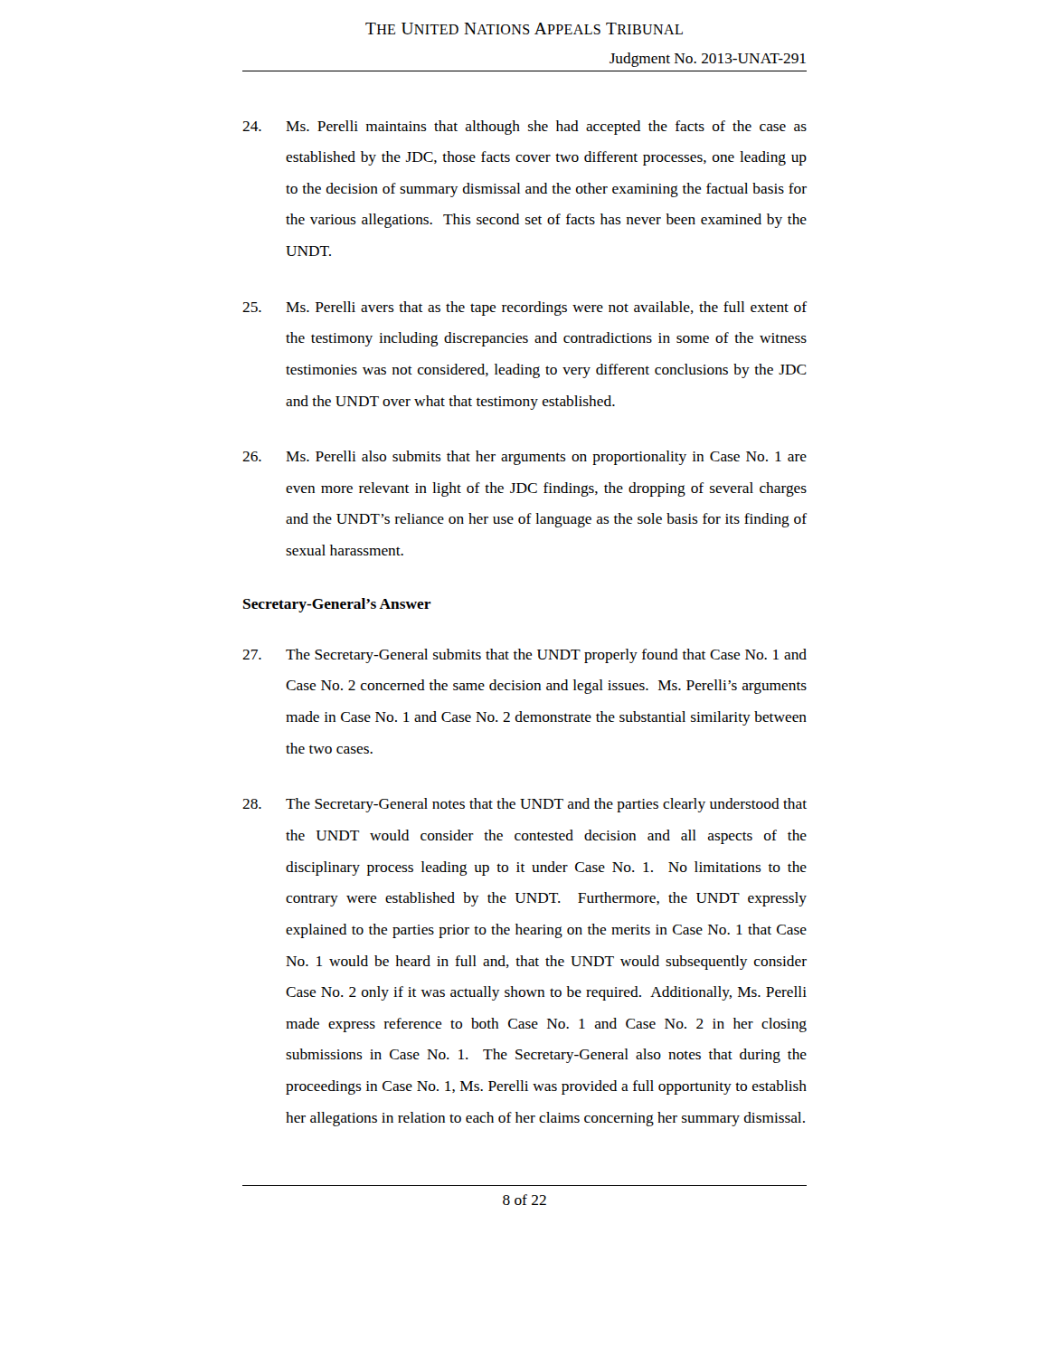THE UNITED NATIONS APPEALS TRIBUNAL
Judgment No. 2013-UNAT-291
24. Ms. Perelli maintains that although she had accepted the facts of the case as established by the JDC, those facts cover two different processes, one leading up to the decision of summary dismissal and the other examining the factual basis for the various allegations. This second set of facts has never been examined by the UNDT.
25. Ms. Perelli avers that as the tape recordings were not available, the full extent of the testimony including discrepancies and contradictions in some of the witness testimonies was not considered, leading to very different conclusions by the JDC and the UNDT over what that testimony established.
26. Ms. Perelli also submits that her arguments on proportionality in Case No. 1 are even more relevant in light of the JDC findings, the dropping of several charges and the UNDT’s reliance on her use of language as the sole basis for its finding of sexual harassment.
Secretary-General’s Answer
27. The Secretary-General submits that the UNDT properly found that Case No. 1 and Case No. 2 concerned the same decision and legal issues. Ms. Perelli’s arguments made in Case No. 1 and Case No. 2 demonstrate the substantial similarity between the two cases.
28. The Secretary-General notes that the UNDT and the parties clearly understood that the UNDT would consider the contested decision and all aspects of the disciplinary process leading up to it under Case No. 1. No limitations to the contrary were established by the UNDT. Furthermore, the UNDT expressly explained to the parties prior to the hearing on the merits in Case No. 1 that Case No. 1 would be heard in full and, that the UNDT would subsequently consider Case No. 2 only if it was actually shown to be required. Additionally, Ms. Perelli made express reference to both Case No. 1 and Case No. 2 in her closing submissions in Case No. 1. The Secretary-General also notes that during the proceedings in Case No. 1, Ms. Perelli was provided a full opportunity to establish her allegations in relation to each of her claims concerning her summary dismissal.
8 of 22